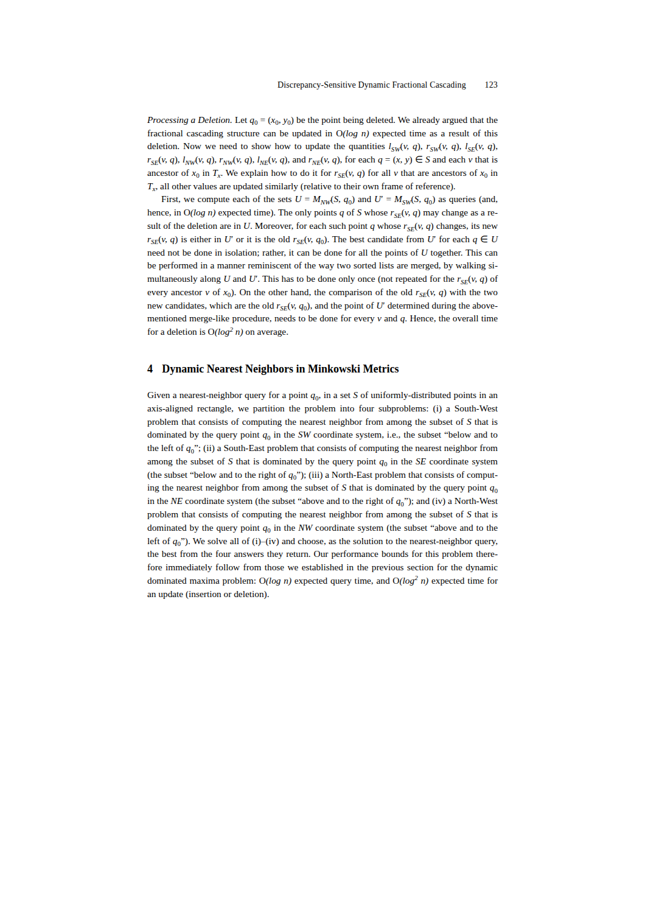Discrepancy-Sensitive Dynamic Fractional Cascading123
Processing a Deletion. Let q0 = (x0, y0) be the point being deleted. We already argued that the fractional cascading structure can be updated in O(log n) expected time as a result of this deletion. Now we need to show how to update the quantities lSW(v, q), rSW(v, q), lSE(v, q), rSE(v, q), lNW(v, q), rNW(v, q), lNE(v, q), and rNE(v, q), for each q = (x, y) ∈ S and each v that is ancestor of x0 in Tx. We explain how to do it for rSE(v, q) for all v that are ancestors of x0 in Tx, all other values are updated similarly (relative to their own frame of reference).
First, we compute each of the sets U = MNW(S, q0) and U′ = MSW(S, q0) as queries (and, hence, in O(log n) expected time). The only points q of S whose rSE(v, q) may change as a result of the deletion are in U. Moreover, for each such point q whose rSE(v, q) changes, its new rSE(v, q) is either in U′ or it is the old rSE(v, q0). The best candidate from U′ for each q ∈ U need not be done in isolation; rather, it can be done for all the points of U together. This can be performed in a manner reminiscent of the way two sorted lists are merged, by walking simultaneously along U and U′. This has to be done only once (not repeated for the rSE(v, q) of every ancestor v of x0). On the other hand, the comparison of the old rSE(v, q) with the two new candidates, which are the old rSE(v, q0), and the point of U′ determined during the above-mentioned merge-like procedure, needs to be done for every v and q. Hence, the overall time for a deletion is O(log2 n) on average.
4 Dynamic Nearest Neighbors in Minkowski Metrics
Given a nearest-neighbor query for a point q0, in a set S of uniformly-distributed points in an axis-aligned rectangle, we partition the problem into four subproblems: (i) a South-West problem that consists of computing the nearest neighbor from among the subset of S that is dominated by the query point q0 in the SW coordinate system, i.e., the subset “below and to the left of q0”; (ii) a South-East problem that consists of computing the nearest neighbor from among the subset of S that is dominated by the query point q0 in the SE coordinate system (the subset “below and to the right of q0”); (iii) a North-East problem that consists of computing the nearest neighbor from among the subset of S that is dominated by the query point q0 in the NE coordinate system (the subset “above and to the right of q0”); and (iv) a North-West problem that consists of computing the nearest neighbor from among the subset of S that is dominated by the query point q0 in the NW coordinate system (the subset “above and to the left of q0”). We solve all of (i)–(iv) and choose, as the solution to the nearest-neighbor query, the best from the four answers they return. Our performance bounds for this problem therefore immediately follow from those we established in the previous section for the dynamic dominated maxima problem: O(log n) expected query time, and O(log2 n) expected time for an update (insertion or deletion).